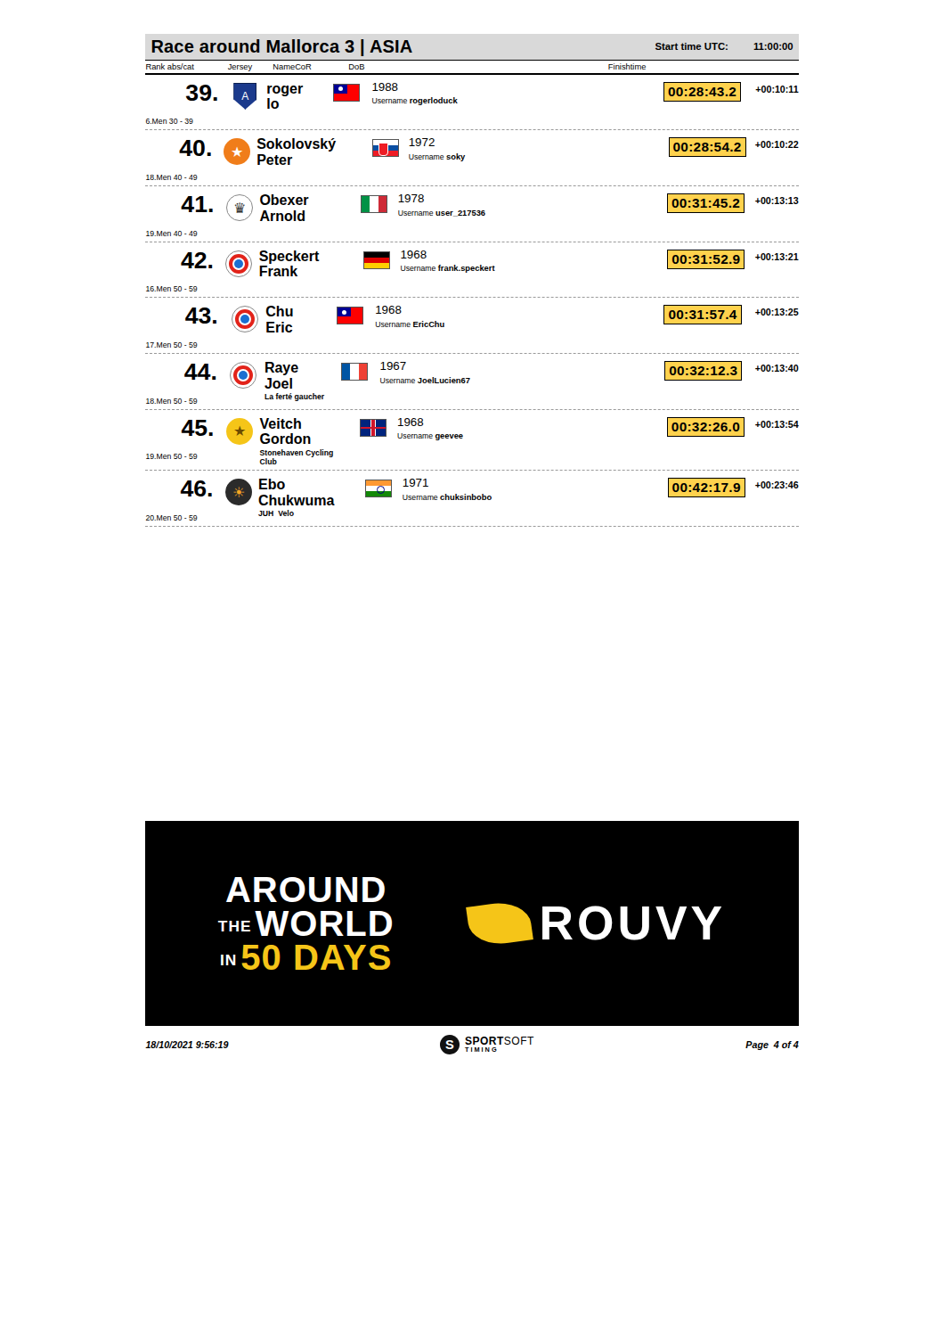Race around Mallorca 3 | ASIA
Start time UTC: 11:00:00
Rank abs/cat
Jersey
Name
CoR
DoB
Finishtime
39.
6.Men 30 - 39
A
roger lo
1988
Username rogerloduck
00:28:43.2
+00:10:11
40.
18.Men 40 - 49
★
Sokolovský Peter
1972
Username soky
00:28:54.2
+00:10:22
41.
19.Men 40 - 49
♛
Obexer Arnold
1978
Username user_217536
00:31:45.2
+00:13:13
42.
16.Men 50 - 59
Speckert Frank
1968
Username frank.speckert
00:31:52.9
+00:13:21
43.
17.Men 50 - 59
Chu Eric
1968
Username EricChu
00:31:57.4
+00:13:25
44.
18.Men 50 - 59
Raye Joel
La ferté gaucher
1967
Username JoelLucien67
00:32:12.3
+00:13:40
45.
19.Men 50 - 59
★
Veitch Gordon
Stonehaven Cycling Club
1968
Username geevee
00:32:26.0
+00:13:54
46.
20.Men 50 - 59
☀
Ebo Chukwuma
JUH Velo
1971
Username chuksinbobo
00:42:17.9
+00:23:46
AROUND
THEWORLD
IN 50 DAYS
ROUVY
18/10/2021 9:56:19
S
SPORTSOFT
TIMING
Page 4 of 4